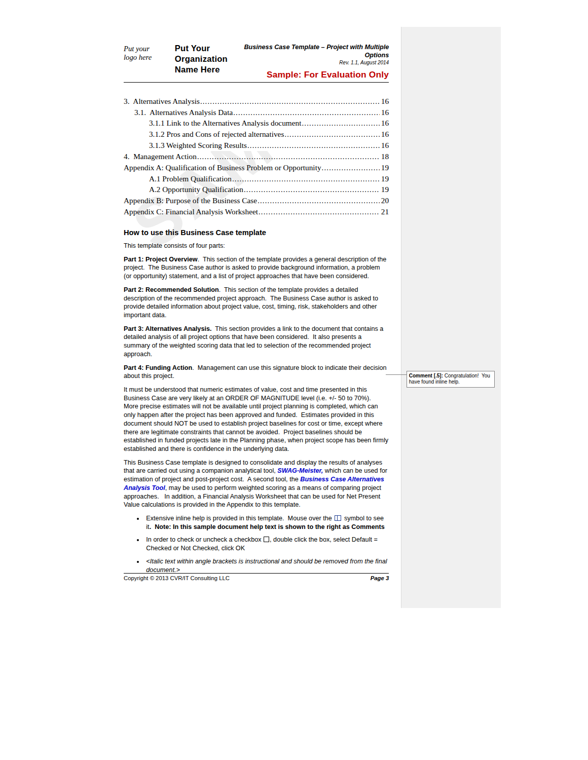SAMPLE
Put your
logo here
Put Your
Organization
Name Here
Business Case Template – Project with Multiple Options
Rev. 1.1, August 2014
Sample: For Evaluation Only
3. Alternatives Analysis........................................................................................................... 16
3.1. Alternatives Analysis Data............................................................................................ 16
3.1.1 Link to the Alternatives Analysis document............................................................. 16
3.1.2 Pros and Cons of rejected alternatives........................................................................ 16
3.1.3 Weighted Scoring Results............................................................................................. 16
4. Management Action............................................................................................................. 18
Appendix A: Qualification of Business Problem or Opportunity................................................ 19
A.1 Problem Qualification..................................................................................................... 19
A.2 Opportunity Qualification.............................................................................................. 19
Appendix B: Purpose of the Business Case................................................................................ 20
Appendix C: Financial Analysis Worksheet............................................................................... 21
How to use this Business Case template
This template consists of four parts:
Part 1: Project Overview. This section of the template provides a general description of the project. The Business Case author is asked to provide background information, a problem (or opportunity) statement, and a list of project approaches that have been considered.
Part 2: Recommended Solution. This section of the template provides a detailed description of the recommended project approach. The Business Case author is asked to provide detailed information about project value, cost, timing, risk, stakeholders and other important data.
Part 3: Alternatives Analysis. This section provides a link to the document that contains a detailed analysis of all project options that have been considered. It also presents a summary of the weighted scoring data that led to selection of the recommended project approach.
Part 4: Funding Action. Management can use this signature block to indicate their decision about this project.
It must be understood that numeric estimates of value, cost and time presented in this Business Case are very likely at an ORDER OF MAGNITUDE level (i.e. +/- 50 to 70%). More precise estimates will not be available until project planning is completed, which can only happen after the project has been approved and funded. Estimates provided in this document should NOT be used to establish project baselines for cost or time, except where there are legitimate constraints that cannot be avoided. Project baselines should be established in funded projects late in the Planning phase, when project scope has been firmly established and there is confidence in the underlying data.
This Business Case template is designed to consolidate and display the results of analyses that are carried out using a companion analytical tool, SWAG-Meister, which can be used for estimation of project and post-project cost. A second tool, the Business Case Alternatives Analysis Tool, may be used to perform weighted scoring as a means of comparing project approaches. In addition, a Financial Analysis Worksheet that can be used for Net Present Value calculations is provided in the Appendix to this template.
Extensive inline help is provided in this template. Mouse over the symbol to see it. Note: In this sample document help text is shown to the right as Comments
In order to check or uncheck a checkbox , double click the box, select Default = Checked or Not Checked, click OK
<Italic text within angle brackets is instructional and should be removed from the final document.>
Comment [.5]: Congratulation! You have found inline help.
Copyright © 2013 CVR/IT Consulting LLC Page 3